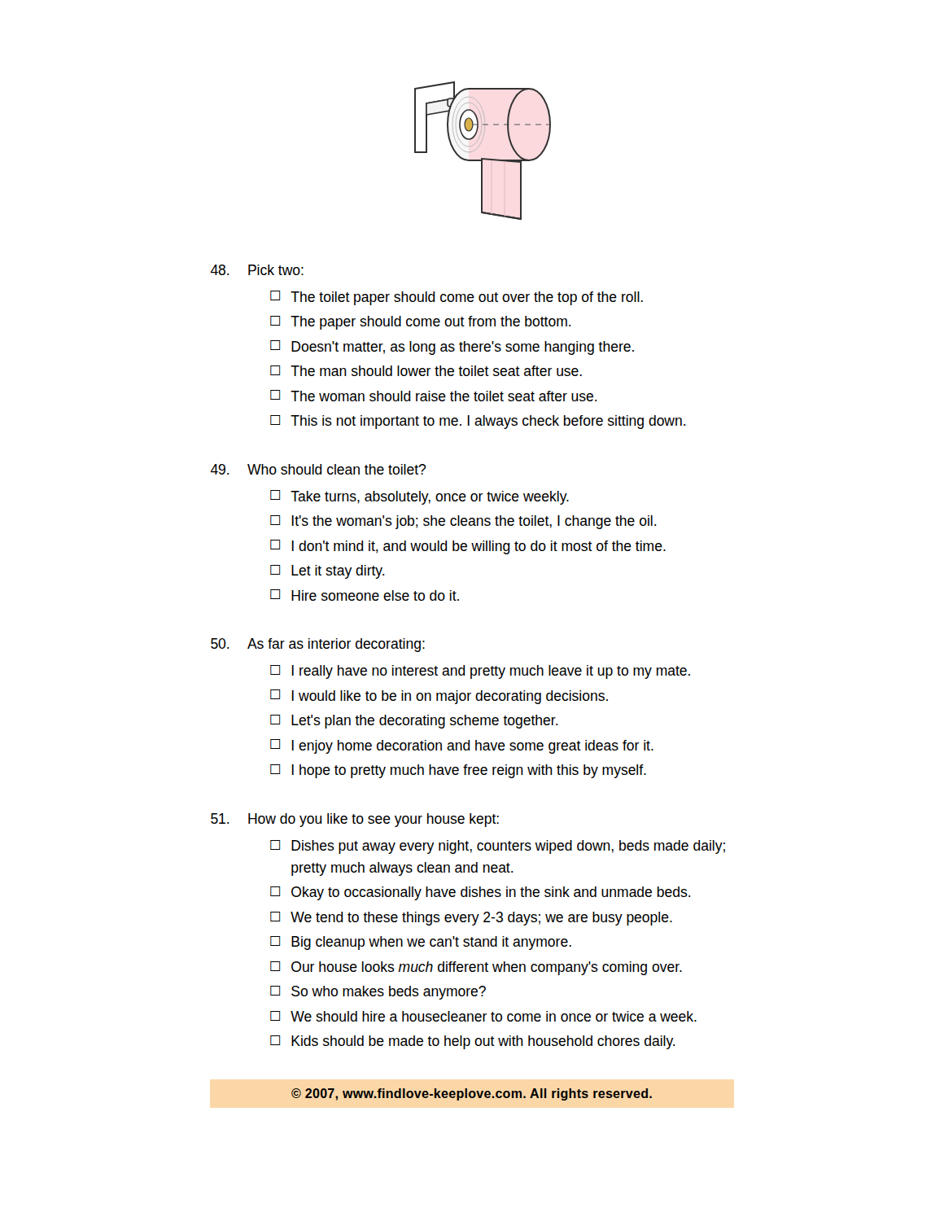Toilet paper roll on holder
48. Pick two:
The toilet paper should come out over the top of the roll.
The paper should come out from the bottom.
Doesn't matter, as long as there's some hanging there.
The man should lower the toilet seat after use.
The woman should raise the toilet seat after use.
This is not important to me. I always check before sitting down.
49. Who should clean the toilet?
Take turns, absolutely, once or twice weekly.
It's the woman's job; she cleans the toilet, I change the oil.
I don't mind it, and would be willing to do it most of the time.
Let it stay dirty.
Hire someone else to do it.
50. As far as interior decorating:
I really have no interest and pretty much leave it up to my mate.
I would like to be in on major decorating decisions.
Let's plan the decorating scheme together.
I enjoy home decoration and have some great ideas for it.
I hope to pretty much have free reign with this by myself.
51. How do you like to see your house kept:
Dishes put away every night, counters wiped down, beds made daily; pretty much always clean and neat.
Okay to occasionally have dishes in the sink and unmade beds.
We tend to these things every 2-3 days; we are busy people.
Big cleanup when we can't stand it anymore.
Our house looks much different when company's coming over.
So who makes beds anymore?
We should hire a housecleaner to come in once or twice a week.
Kids should be made to help out with household chores daily.
© 2007, www.findlove-keeplove.com. All rights reserved.